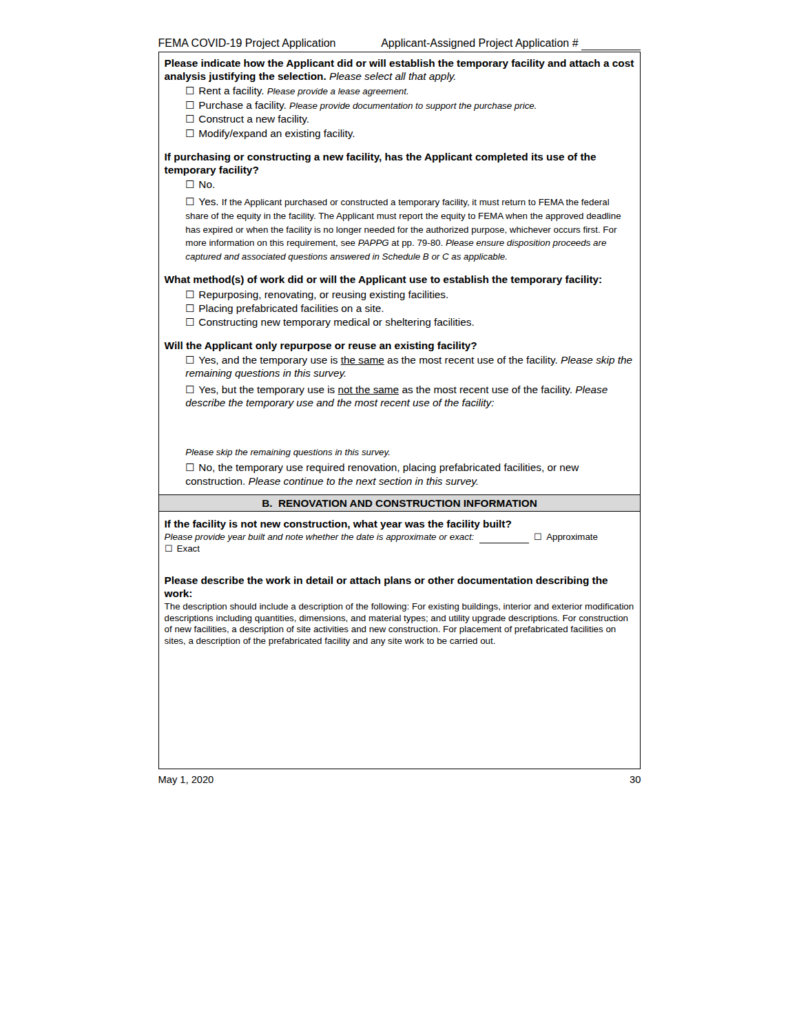FEMA COVID-19 Project Application
Applicant-Assigned Project Application #
Please indicate how the Applicant did or will establish the temporary facility and attach a cost analysis justifying the selection. Please select all that apply.
☐Rent a facility. Please provide a lease agreement.
☐Purchase a facility. Please provide documentation to support the purchase price.
☐Construct a new facility.
☐Modify/expand an existing facility.
If purchasing or constructing a new facility, has the Applicant completed its use of the temporary facility?
☐No.
☐Yes. If the Applicant purchased or constructed a temporary facility, it must return to FEMA the federal share of the equity in the facility. The Applicant must report the equity to FEMA when the approved deadline has expired or when the facility is no longer needed for the authorized purpose, whichever occurs first. For more information on this requirement, see PAPPG at pp. 79-80. Please ensure disposition proceeds are captured and associated questions answered in Schedule B or C as applicable.
What method(s) of work did or will the Applicant use to establish the temporary facility:
☐Repurposing, renovating, or reusing existing facilities.
☐Placing prefabricated facilities on a site.
☐Constructing new temporary medical or sheltering facilities.
Will the Applicant only repurpose or reuse an existing facility?
☐Yes, and the temporary use is the same as the most recent use of the facility. Please skip the remaining questions in this survey.
☐Yes, but the temporary use is not the same as the most recent use of the facility. Please describe the temporary use and the most recent use of the facility:
Please skip the remaining questions in this survey.
☐No, the temporary use required renovation, placing prefabricated facilities, or new construction. Please continue to the next section in this survey.
B. RENOVATION AND CONSTRUCTION INFORMATION
If the facility is not new construction, what year was the facility built?
Please provide year built and note whether the date is approximate or exact: ☐Approximate ☐Exact
Please describe the work in detail or attach plans or other documentation describing the work:
The description should include a description of the following: For existing buildings, interior and exterior modification descriptions including quantities, dimensions, and material types; and utility upgrade descriptions. For construction of new facilities, a description of site activities and new construction. For placement of prefabricated facilities on sites, a description of the prefabricated facility and any site work to be carried out.
May 1, 2020
30